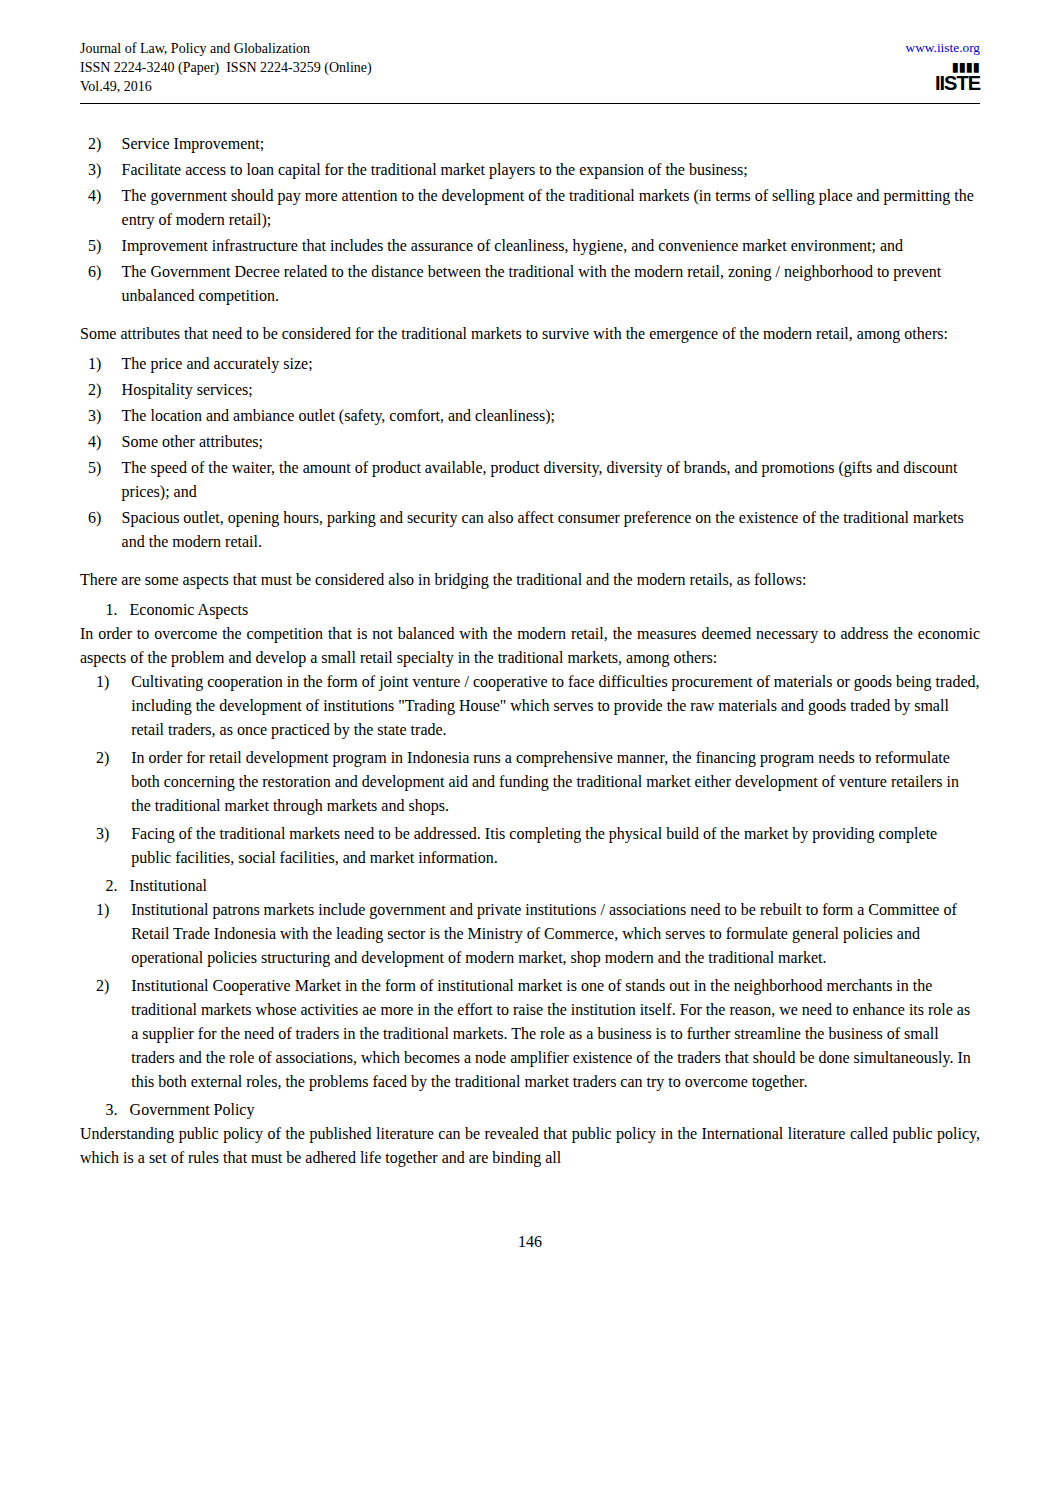Journal of Law, Policy and Globalization ISSN 2224-3240 (Paper) ISSN 2224-3259 (Online)
Vol.49, 2016
www.iiste.org
▮▮▮▮ IISTE
Service Improvement;
Facilitate access to loan capital for the traditional market players to the expansion of the business;
The government should pay more attention to the development of the traditional markets (in terms of selling place and permitting the entry of modern retail);
Improvement infrastructure that includes the assurance of cleanliness, hygiene, and convenience market environment; and
The Government Decree related to the distance between the traditional with the modern retail, zoning / neighborhood to prevent unbalanced competition.
Some attributes that need to be considered for the traditional markets to survive with the emergence of the modern retail, among others:
The price and accurately size;
Hospitality services;
The location and ambiance outlet (safety, comfort, and cleanliness);
Some other attributes;
The speed of the waiter, the amount of product available, product diversity, diversity of brands, and promotions (gifts and discount prices); and
Spacious outlet, opening hours, parking and security can also affect consumer preference on the existence of the traditional markets and the modern retail.
There are some aspects that must be considered also in bridging the traditional and the modern retails, as follows:
1. Economic Aspects
In order to overcome the competition that is not balanced with the modern retail, the measures deemed necessary to address the economic aspects of the problem and develop a small retail specialty in the traditional markets, among others:
Cultivating cooperation in the form of joint venture / cooperative to face difficulties procurement of materials or goods being traded, including the development of institutions "Trading House" which serves to provide the raw materials and goods traded by small retail traders, as once practiced by the state trade.
In order for retail development program in Indonesia runs a comprehensive manner, the financing program needs to reformulate both concerning the restoration and development aid and funding the traditional market either development of venture retailers in the traditional market through markets and shops.
Facing of the traditional markets need to be addressed. Itis completing the physical build of the market by providing complete public facilities, social facilities, and market information.
2. Institutional
Institutional patrons markets include government and private institutions / associations need to be rebuilt to form a Committee of Retail Trade Indonesia with the leading sector is the Ministry of Commerce, which serves to formulate general policies and operational policies structuring and development of modern market, shop modern and the traditional market.
Institutional Cooperative Market in the form of institutional market is one of stands out in the neighborhood merchants in the traditional markets whose activities ae more in the effort to raise the institution itself. For the reason, we need to enhance its role as a supplier for the need of traders in the traditional markets. The role as a business is to further streamline the business of small traders and the role of associations, which becomes a node amplifier existence of the traders that should be done simultaneously. In this both external roles, the problems faced by the traditional market traders can try to overcome together.
3. Government Policy
Understanding public policy of the published literature can be revealed that public policy in the International literature called public policy, which is a set of rules that must be adhered life together and are binding all
146